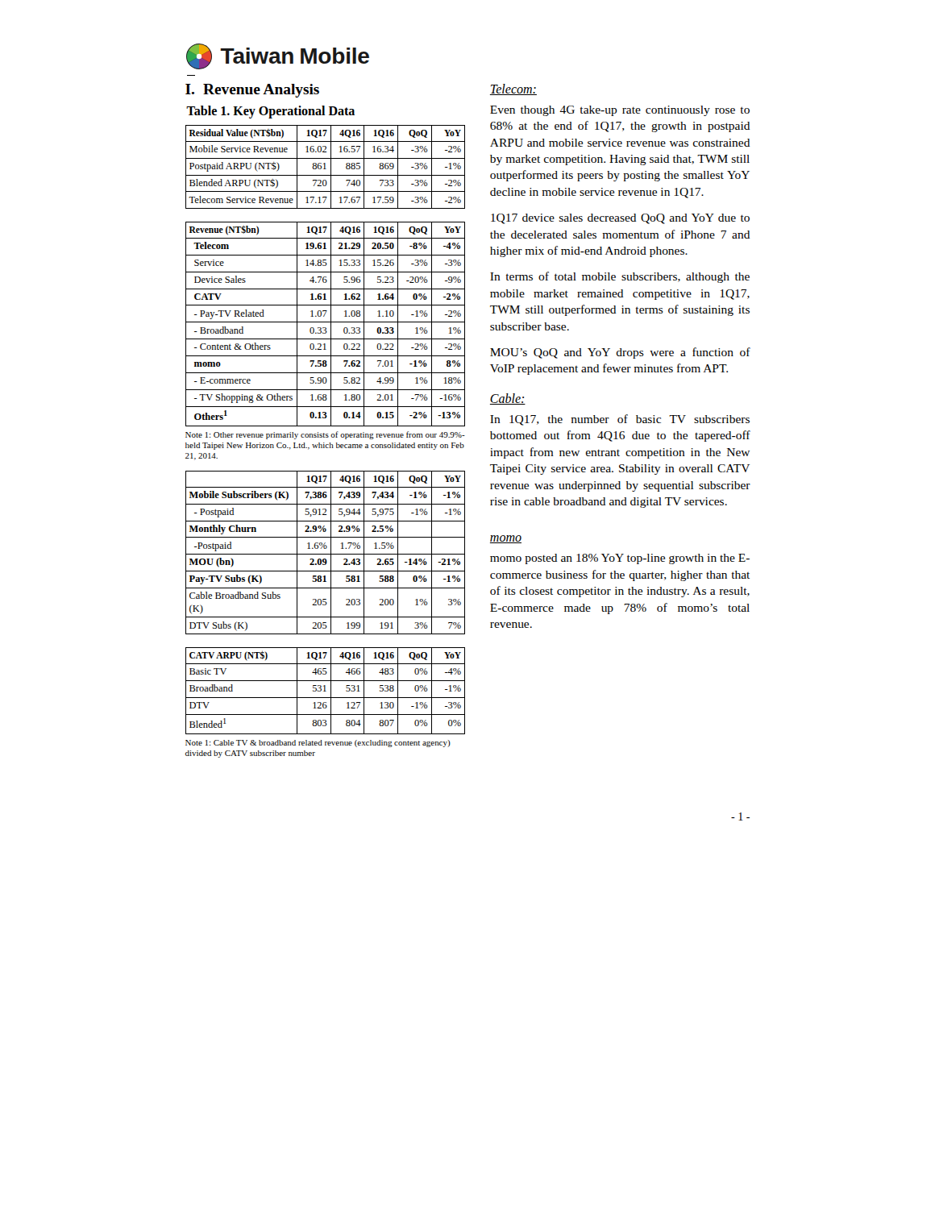TaiwanMobile
I. Revenue Analysis
Table 1. Key Operational Data
| Residual Value (NT$bn) | 1Q17 | 4Q16 | 1Q16 | QoQ | YoY |
| --- | --- | --- | --- | --- | --- |
| Mobile Service Revenue | 16.02 | 16.57 | 16.34 | -3% | -2% |
| Postpaid ARPU (NT$) | 861 | 885 | 869 | -3% | -1% |
| Blended ARPU (NT$) | 720 | 740 | 733 | -3% | -2% |
| Telecom Service Revenue | 17.17 | 17.67 | 17.59 | -3% | -2% |
| Revenue (NT$bn) | 1Q17 | 4Q16 | 1Q16 | QoQ | YoY |
| --- | --- | --- | --- | --- | --- |
| Telecom | 19.61 | 21.29 | 20.50 | -8% | -4% |
| Service | 14.85 | 15.33 | 15.26 | -3% | -3% |
| Device Sales | 4.76 | 5.96 | 5.23 | -20% | -9% |
| CATV | 1.61 | 1.62 | 1.64 | 0% | -2% |
| - Pay-TV Related | 1.07 | 1.08 | 1.10 | -1% | -2% |
| - Broadband | 0.33 | 0.33 | 0.33 | 1% | 1% |
| - Content & Others | 0.21 | 0.22 | 0.22 | -2% | -2% |
| momo | 7.58 | 7.62 | 7.01 | -1% | 8% |
| - E-commerce | 5.90 | 5.82 | 4.99 | 1% | 18% |
| - TV Shopping & Others | 1.68 | 1.80 | 2.01 | -7% | -16% |
| Others 1 | 0.13 | 0.14 | 0.15 | -2% | -13% |
Note 1: Other revenue primarily consists of operating revenue from our 49.9%-held Taipei New Horizon Co., Ltd., which became a consolidated entity on Feb 21, 2014.
| | 1Q17 | 4Q16 | 1Q16 | QoQ | YoY |
| --- | --- | --- | --- | --- | --- |
| Mobile Subscribers (K) | 7,386 | 7,439 | 7,434 | -1% | -1% |
| - Postpaid | 5,912 | 5,944 | 5,975 | -1% | -1% |
| Monthly Churn | 2.9% | 2.9% | 2.5% | | |
| -Postpaid | 1.6% | 1.7% | 1.5% | | |
| MOU (bn) | 2.09 | 2.43 | 2.65 | -14% | -21% |
| Pay-TV Subs (K) | 581 | 581 | 588 | 0% | -1% |
| Cable Broadband Subs (K) | 205 | 203 | 200 | 1% | 3% |
| DTV Subs (K) | 205 | 199 | 191 | 3% | 7% |
| CATV ARPU (NT$) | 1Q17 | 4Q16 | 1Q16 | QoQ | YoY |
| --- | --- | --- | --- | --- | --- |
| Basic TV | 465 | 466 | 483 | 0% | -4% |
| Broadband | 531 | 531 | 538 | 0% | -1% |
| DTV | 126 | 127 | 130 | -1% | -3% |
| Blended 1 | 803 | 804 | 807 | 0% | 0% |
Note 1: Cable TV & broadband related revenue (excluding content agency) divided by CATV subscriber number
Telecom:
Even though 4G take-up rate continuously rose to 68% at the end of 1Q17, the growth in postpaid ARPU and mobile service revenue was constrained by market competition. Having said that, TWM still outperformed its peers by posting the smallest YoY decline in mobile service revenue in 1Q17.
1Q17 device sales decreased QoQ and YoY due to the decelerated sales momentum of iPhone 7 and higher mix of mid-end Android phones.
In terms of total mobile subscribers, although the mobile market remained competitive in 1Q17, TWM still outperformed in terms of sustaining its subscriber base.
MOU’s QoQ and YoY drops were a function of VoIP replacement and fewer minutes from APT.
Cable:
In 1Q17, the number of basic TV subscribers bottomed out from 4Q16 due to the tapered-off impact from new entrant competition in the New Taipei City service area. Stability in overall CATV revenue was underpinned by sequential subscriber rise in cable broadband and digital TV services.
momo
momo posted an 18% YoY top-line growth in the E-commerce business for the quarter, higher than that of its closest competitor in the industry. As a result, E-commerce made up 78% of momo’s total revenue.
- 1 -